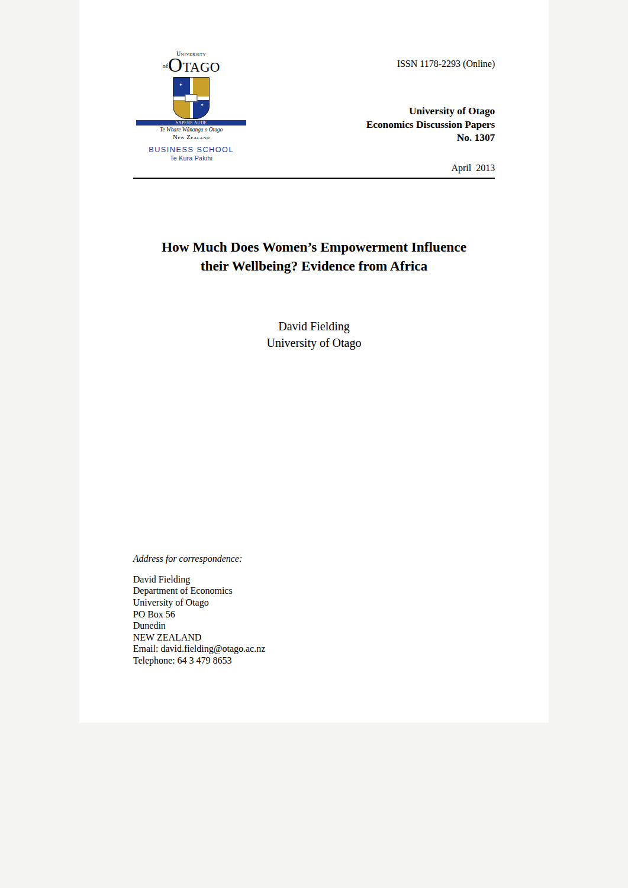University
ofOtago
✦ ✦
SAPERE AUDE
Te Whare Wānanga o Otago
New Zealand
BUSINESS SCHOOL Te Kura Pakihi
ISSN 1178-2293 (Online)
University of Otago
Economics Discussion Papers
No. 1307
April 2013
How Much Does Women’s Empowerment Influence
their Wellbeing? Evidence from Africa
David Fielding University of Otago
Address for correspondence:
David Fielding Department of Economics University of Otago PO Box 56 Dunedin NEW ZEALAND Email: david.fielding@otago.ac.nz Telephone: 64 3 479 8653